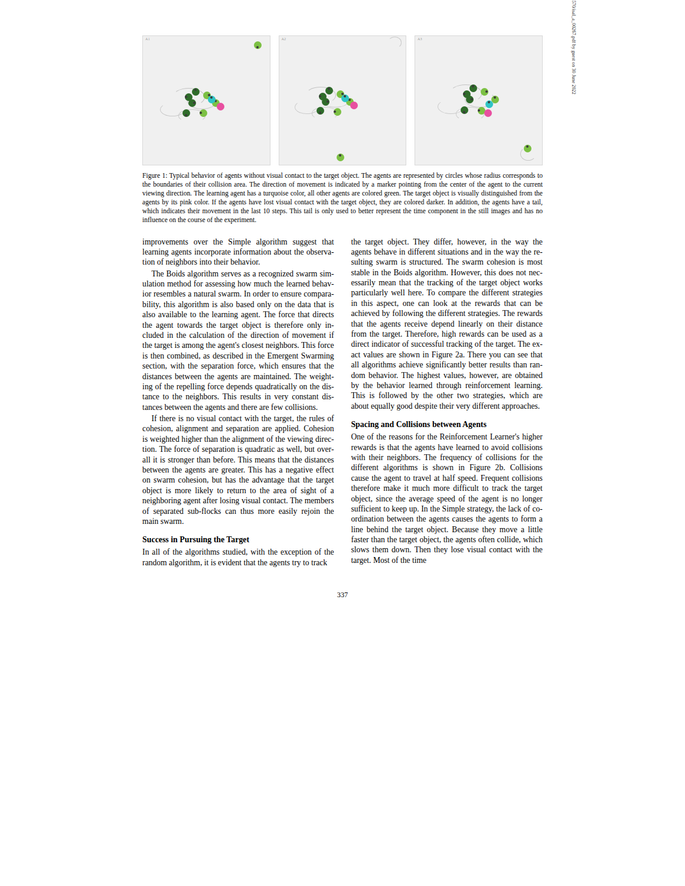Downloaded from http://direct.mit.edu/isal/proceedings-pdf/isal2020/32/333/1908570/isal_a_00267.pdf by guest on 30 June 2022
A1
A2
A3
Figure 1: Typical behavior of agents without visual contact to the target object. The agents are represented by circles whose radius corresponds to the boundaries of their collision area. The direction of movement is indicated by a marker pointing from the center of the agent to the current viewing direction. The learning agent has a turquoise color, all other agents are colored green. The target object is visually distinguished from the agents by its pink color. If the agents have lost visual contact with the target object, they are colored darker. In addition, the agents have a tail, which indicates their movement in the last 10 steps. This tail is only used to better represent the time component in the still images and has no influence on the course of the experiment.
improvements over the Simple algorithm suggest that learning agents incorporate information about the observation of neighbors into their behavior.
The Boids algorithm serves as a recognized swarm simulation method for assessing how much the learned behavior resembles a natural swarm. In order to ensure comparability, this algorithm is also based only on the data that is also available to the learning agent. The force that directs the agent towards the target object is therefore only included in the calculation of the direction of movement if the target is among the agent's closest neighbors. This force is then combined, as described in the Emergent Swarming section, with the separation force, which ensures that the distances between the agents are maintained. The weighting of the repelling force depends quadratically on the distance to the neighbors. This results in very constant distances between the agents and there are few collisions.
If there is no visual contact with the target, the rules of cohesion, alignment and separation are applied. Cohesion is weighted higher than the alignment of the viewing direction. The force of separation is quadratic as well, but overall it is stronger than before. This means that the distances between the agents are greater. This has a negative effect on swarm cohesion, but has the advantage that the target object is more likely to return to the area of sight of a neighboring agent after losing visual contact. The members of separated sub-flocks can thus more easily rejoin the main swarm.
Success in Pursuing the Target
In all of the algorithms studied, with the exception of the random algorithm, it is evident that the agents try to track
the target object. They differ, however, in the way the agents behave in different situations and in the way the resulting swarm is structured. The swarm cohesion is most stable in the Boids algorithm. However, this does not necessarily mean that the tracking of the target object works particularly well here. To compare the different strategies in this aspect, one can look at the rewards that can be achieved by following the different strategies. The rewards that the agents receive depend linearly on their distance from the target. Therefore, high rewards can be used as a direct indicator of successful tracking of the target. The exact values are shown in Figure 2a. There you can see that all algorithms achieve significantly better results than random behavior. The highest values, however, are obtained by the behavior learned through reinforcement learning. This is followed by the other two strategies, which are about equally good despite their very different approaches.
Spacing and Collisions between Agents
One of the reasons for the Reinforcement Learner's higher rewards is that the agents have learned to avoid collisions with their neighbors. The frequency of collisions for the different algorithms is shown in Figure 2b. Collisions cause the agent to travel at half speed. Frequent collisions therefore make it much more difficult to track the target object, since the average speed of the agent is no longer sufficient to keep up. In the Simple strategy, the lack of coordination between the agents causes the agents to form a line behind the target object. Because they move a little faster than the target object, the agents often collide, which slows them down. Then they lose visual contact with the target. Most of the time
337